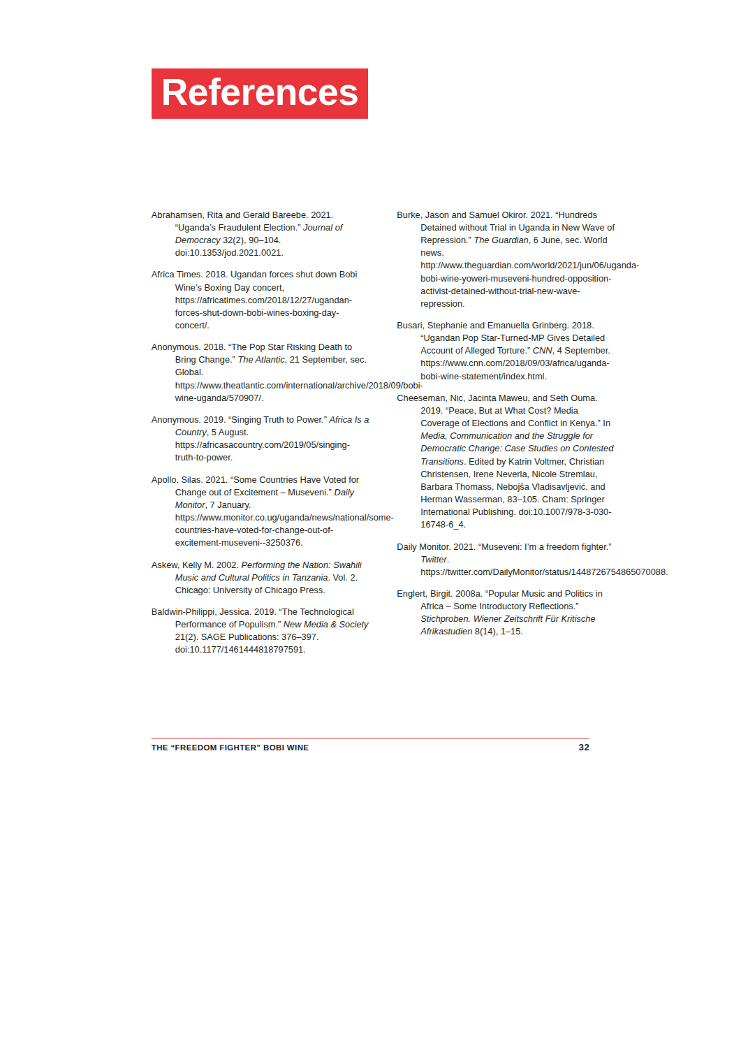References
Abrahamsen, Rita and Gerald Bareebe. 2021. “Uganda’s Fraudulent Election.” Journal of Democracy 32(2), 90–104. doi:10.1353/jod.2021.0021.
Africa Times. 2018. Ugandan forces shut down Bobi Wine’s Boxing Day concert, https://africatimes.com/2018/12/27/ugandan-forces-shut-down-bobi-wines-boxing-day-concert/.
Anonymous. 2018. “The Pop Star Risking Death to Bring Change.” The Atlantic, 21 September, sec. Global. https://www.theatlantic.com/international/archive/2018/09/bobi-wine-uganda/570907/.
Anonymous. 2019. “Singing Truth to Power.” Africa Is a Country, 5 August. https://africasacountry.com/2019/05/singing-truth-to-power.
Apollo, Silas. 2021. “Some Countries Have Voted for Change out of Excitement – Museveni.” Daily Monitor, 7 January. https://www.monitor.co.ug/uganda/news/national/some-countries-have-voted-for-change-out-of-excitement-museveni--3250376.
Askew, Kelly M. 2002. Performing the Nation: Swahili Music and Cultural Politics in Tanzania. Vol. 2. Chicago: University of Chicago Press.
Baldwin-Philippi, Jessica. 2019. “The Technological Performance of Populism.” New Media & Society 21(2). SAGE Publications: 376–397. doi:10.1177/1461444818797591.
Burke, Jason and Samuel Okiror. 2021. “Hundreds Detained without Trial in Uganda in New Wave of Repression.” The Guardian, 6 June, sec. World news. http://www.theguardian.com/world/2021/jun/06/uganda-bobi-wine-yoweri-museveni-hundred-opposition-activist-detained-without-trial-new-wave-repression.
Busari, Stephanie and Emanuella Grinberg. 2018. “Ugandan Pop Star-Turned-MP Gives Detailed Account of Alleged Torture.” CNN, 4 September. https://www.cnn.com/2018/09/03/africa/uganda-bobi-wine-statement/index.html.
Cheeseman, Nic, Jacinta Maweu, and Seth Ouma. 2019. “Peace, But at What Cost? Media Coverage of Elections and Conflict in Kenya.” In Media, Communication and the Struggle for Democratic Change: Case Studies on Contested Transitions. Edited by Katrin Voltmer, Christian Christensen, Irene Neverla, Nicole Stremlau, Barbara Thomass, Nebojša Vladisavljević, and Herman Wasserman, 83–105. Cham: Springer International Publishing. doi:10.1007/978-3-030-16748-6_4.
Daily Monitor. 2021. “Museveni: I’m a freedom fighter.” Twitter. https://twitter.com/DailyMonitor/status/1448726754865070088.
Englert, Birgit. 2008a. “Popular Music and Politics in Africa – Some Introductory Reflections.” Stichproben. Wiener Zeitschrift Für Kritische Afrikastudien 8(14), 1–15.
THE “FREEDOM FIGHTER” BOBI WINE 32